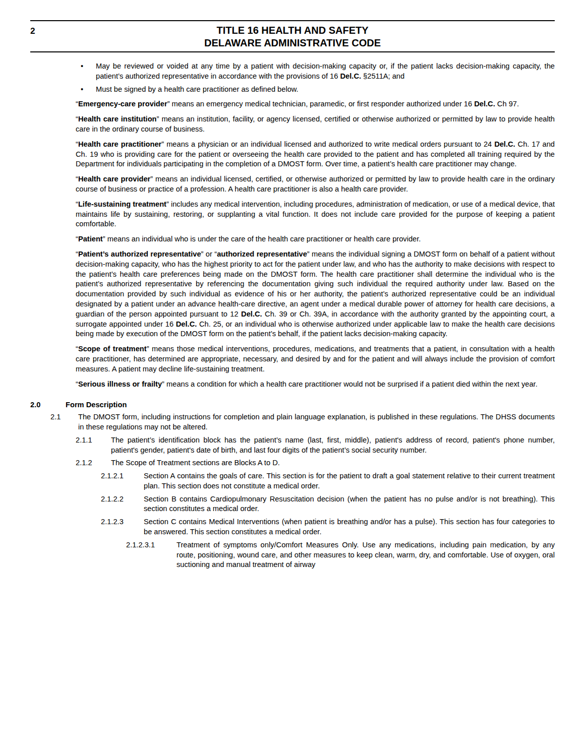2
TITLE 16 HEALTH AND SAFETY
DELAWARE ADMINISTRATIVE CODE
May be reviewed or voided at any time by a patient with decision-making capacity or, if the patient lacks decision-making capacity, the patient’s authorized representative in accordance with the provisions of 16 Del.C. §2511A; and
Must be signed by a health care practitioner as defined below.
“Emergency-care provider” means an emergency medical technician, paramedic, or first responder authorized under 16 Del.C. Ch 97.
“Health care institution” means an institution, facility, or agency licensed, certified or otherwise authorized or permitted by law to provide health care in the ordinary course of business.
“Health care practitioner” means a physician or an individual licensed and authorized to write medical orders pursuant to 24 Del.C. Ch. 17 and Ch. 19 who is providing care for the patient or overseeing the health care provided to the patient and has completed all training required by the Department for individuals participating in the completion of a DMOST form. Over time, a patient’s health care practitioner may change.
“Health care provider” means an individual licensed, certified, or otherwise authorized or permitted by law to provide health care in the ordinary course of business or practice of a profession. A health care practitioner is also a health care provider.
“Life-sustaining treatment” includes any medical intervention, including procedures, administration of medication, or use of a medical device, that maintains life by sustaining, restoring, or supplanting a vital function. It does not include care provided for the purpose of keeping a patient comfortable.
“Patient” means an individual who is under the care of the health care practitioner or health care provider.
“Patient’s authorized representative” or “authorized representative” means the individual signing a DMOST form on behalf of a patient without decision-making capacity, who has the highest priority to act for the patient under law, and who has the authority to make decisions with respect to the patient’s health care preferences being made on the DMOST form. The health care practitioner shall determine the individual who is the patient’s authorized representative by referencing the documentation giving such individual the required authority under law. Based on the documentation provided by such individual as evidence of his or her authority, the patient’s authorized representative could be an individual designated by a patient under an advance health-care directive, an agent under a medical durable power of attorney for health care decisions, a guardian of the person appointed pursuant to 12 Del.C. Ch. 39 or Ch. 39A, in accordance with the authority granted by the appointing court, a surrogate appointed under 16 Del.C. Ch. 25, or an individual who is otherwise authorized under applicable law to make the health care decisions being made by execution of the DMOST form on the patient’s behalf, if the patient lacks decision-making capacity.
“Scope of treatment” means those medical interventions, procedures, medications, and treatments that a patient, in consultation with a health care practitioner, has determined are appropriate, necessary, and desired by and for the patient and will always include the provision of comfort measures. A patient may decline life-sustaining treatment.
“Serious illness or frailty” means a condition for which a health care practitioner would not be surprised if a patient died within the next year.
2.0 Form Description
2.1 The DMOST form, including instructions for completion and plain language explanation, is published in these regulations. The DHSS documents in these regulations may not be altered.
2.1.1 The patient’s identification block has the patient’s name (last, first, middle), patient's address of record, patient's phone number, patient's gender, patient's date of birth, and last four digits of the patient’s social security number.
2.1.2 The Scope of Treatment sections are Blocks A to D.
2.1.2.1 Section A contains the goals of care. This section is for the patient to draft a goal statement relative to their current treatment plan. This section does not constitute a medical order.
2.1.2.2 Section B contains Cardiopulmonary Resuscitation decision (when the patient has no pulse and/or is not breathing). This section constitutes a medical order.
2.1.2.3 Section C contains Medical Interventions (when patient is breathing and/or has a pulse). This section has four categories to be answered. This section constitutes a medical order.
2.1.2.3.1 Treatment of symptoms only/Comfort Measures Only. Use any medications, including pain medication, by any route, positioning, wound care, and other measures to keep clean, warm, dry, and comfortable. Use of oxygen, oral suctioning and manual treatment of airway